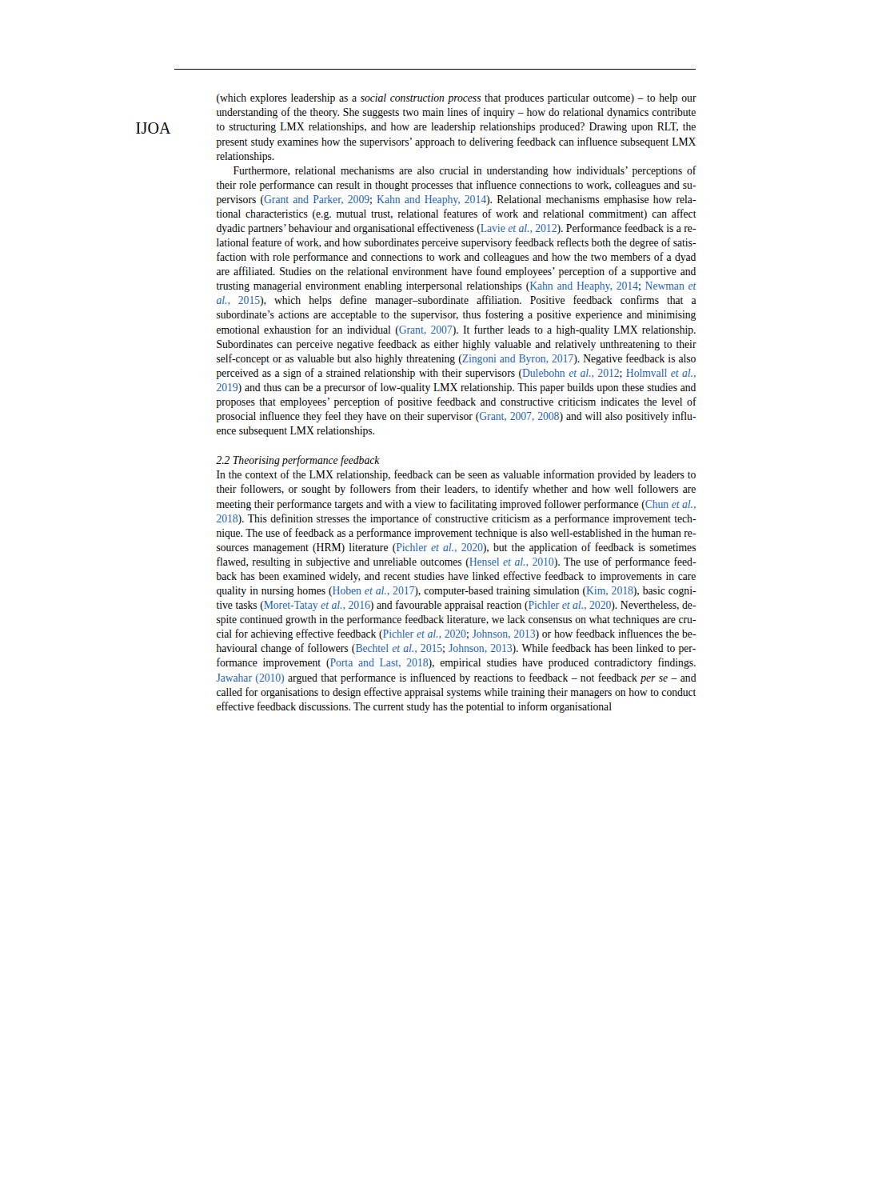IJOA
(which explores leadership as a social construction process that produces particular outcome) – to help our understanding of the theory. She suggests two main lines of inquiry – how do relational dynamics contribute to structuring LMX relationships, and how are leadership relationships produced? Drawing upon RLT, the present study examines how the supervisors’ approach to delivering feedback can influence subsequent LMX relationships.
Furthermore, relational mechanisms are also crucial in understanding how individuals’ perceptions of their role performance can result in thought processes that influence connections to work, colleagues and supervisors (Grant and Parker, 2009; Kahn and Heaphy, 2014). Relational mechanisms emphasise how relational characteristics (e.g. mutual trust, relational features of work and relational commitment) can affect dyadic partners’ behaviour and organisational effectiveness (Lavie et al., 2012). Performance feedback is a relational feature of work, and how subordinates perceive supervisory feedback reflects both the degree of satisfaction with role performance and connections to work and colleagues and how the two members of a dyad are affiliated. Studies on the relational environment have found employees’ perception of a supportive and trusting managerial environment enabling interpersonal relationships (Kahn and Heaphy, 2014; Newman et al., 2015), which helps define manager–subordinate affiliation. Positive feedback confirms that a subordinate’s actions are acceptable to the supervisor, thus fostering a positive experience and minimising emotional exhaustion for an individual (Grant, 2007). It further leads to a high-quality LMX relationship. Subordinates can perceive negative feedback as either highly valuable and relatively unthreatening to their self-concept or as valuable but also highly threatening (Zingoni and Byron, 2017). Negative feedback is also perceived as a sign of a strained relationship with their supervisors (Dulebohn et al., 2012; Holmvall et al., 2019) and thus can be a precursor of low-quality LMX relationship. This paper builds upon these studies and proposes that employees’ perception of positive feedback and constructive criticism indicates the level of prosocial influence they feel they have on their supervisor (Grant, 2007, 2008) and will also positively influence subsequent LMX relationships.
2.2 Theorising performance feedback
In the context of the LMX relationship, feedback can be seen as valuable information provided by leaders to their followers, or sought by followers from their leaders, to identify whether and how well followers are meeting their performance targets and with a view to facilitating improved follower performance (Chun et al., 2018). This definition stresses the importance of constructive criticism as a performance improvement technique. The use of feedback as a performance improvement technique is also well-established in the human resources management (HRM) literature (Pichler et al., 2020), but the application of feedback is sometimes flawed, resulting in subjective and unreliable outcomes (Hensel et al., 2010). The use of performance feedback has been examined widely, and recent studies have linked effective feedback to improvements in care quality in nursing homes (Hoben et al., 2017), computer-based training simulation (Kim, 2018), basic cognitive tasks (Moret-Tatay et al., 2016) and favourable appraisal reaction (Pichler et al., 2020). Nevertheless, despite continued growth in the performance feedback literature, we lack consensus on what techniques are crucial for achieving effective feedback (Pichler et al., 2020; Johnson, 2013) or how feedback influences the behavioural change of followers (Bechtel et al., 2015; Johnson, 2013). While feedback has been linked to performance improvement (Porta and Last, 2018), empirical studies have produced contradictory findings. Jawahar (2010) argued that performance is influenced by reactions to feedback – not feedback per se – and called for organisations to design effective appraisal systems while training their managers on how to conduct effective feedback discussions. The current study has the potential to inform organisational